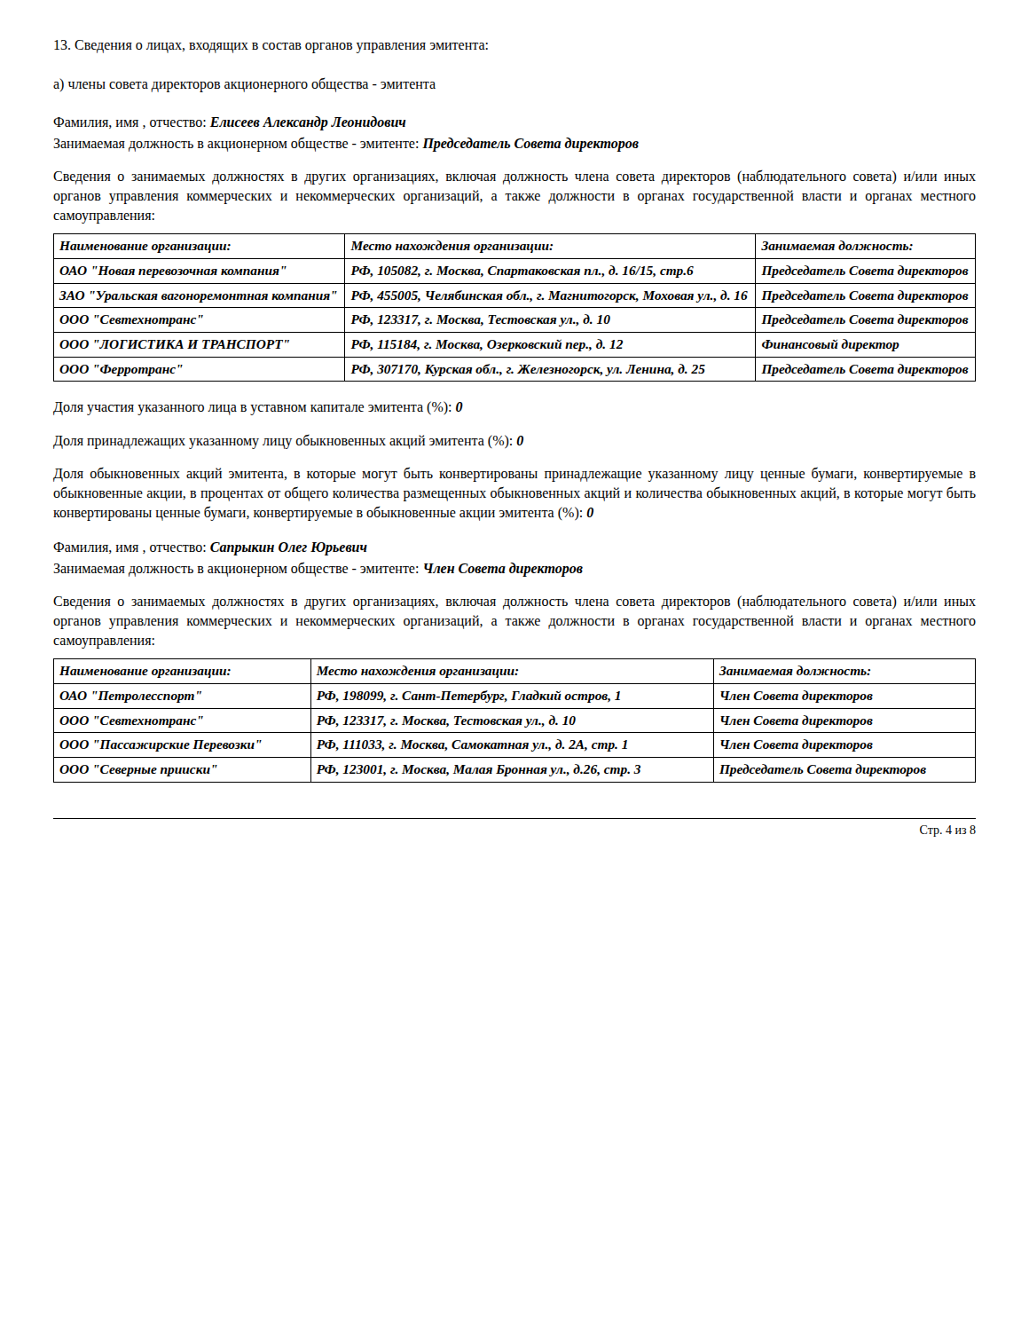13. Сведения о лицах, входящих в состав органов управления эмитента:
а) члены совета директоров акционерного общества - эмитента
Фамилия, имя , отчество: Елисеев Александр Леонидович
Занимаемая должность в акционерном обществе - эмитенте: Председатель Совета директоров
Сведения о занимаемых должностях в других организациях, включая должность члена совета директоров (наблюдательного совета) и/или иных органов управления коммерческих и некоммерческих организаций, а также должности в органах государственной власти и органах местного самоуправления:
| Наименование организации: | Место нахождения организации: | Занимаемая должность: |
| --- | --- | --- |
| ОАО "Новая перевозочная компания" | РФ, 105082, г. Москва, Спартаковская пл., д. 16/15, стр.6 | Председатель Совета директоров |
| ЗАО "Уральская вагоноремонтная компания" | РФ, 455005, Челябинская обл., г. Магнитогорск, Моховая ул., д. 16 | Председатель Совета директоров |
| ООО "Севтехнотранс" | РФ, 123317, г. Москва, Тестовская ул., д. 10 | Председатель Совета директоров |
| ООО "ЛОГИСТИКА И ТРАНСПОРТ" | РФ, 115184, г. Москва, Озерковский пер., д. 12 | Финансовый директор |
| ООО "Ферротранс" | РФ, 307170, Курская обл., г. Железногорск, ул. Ленина, д. 25 | Председатель Совета директоров |
Доля участия указанного лица в уставном капитале эмитента (%): 0
Доля принадлежащих указанному лицу обыкновенных акций эмитента (%): 0
Доля обыкновенных акций эмитента, в которые могут быть конвертированы принадлежащие указанному лицу ценные бумаги, конвертируемые в обыкновенные акции, в процентах от общего количества размещенных обыкновенных акций и количества обыкновенных акций, в которые могут быть конвертированы ценные бумаги, конвертируемые в обыкновенные акции эмитента (%): 0
Фамилия, имя , отчество: Сапрыкин Олег Юрьевич
Занимаемая должность в акционерном обществе - эмитенте: Член Совета директоров
Сведения о занимаемых должностях в других организациях, включая должность члена совета директоров (наблюдательного совета) и/или иных органов управления коммерческих и некоммерческих организаций, а также должности в органах государственной власти и органах местного самоуправления:
| Наименование организации: | Место нахождения организации: | Занимаемая должность: |
| --- | --- | --- |
| ОАО "Петролесспорт" | РФ, 198099, г. Сант-Петербург, Гладкий остров, 1 | Член Совета директоров |
| ООО "Севтехнотранс" | РФ, 123317, г. Москва, Тестовская ул., д. 10 | Член Совета директоров |
| ООО "Пассажирские Перевозки" | РФ, 111033, г. Москва, Самокатная ул., д. 2А, стр. 1 | Член Совета директоров |
| ООО "Северные прииски" | РФ, 123001, г. Москва, Малая Бронная ул., д.26, стр. 3 | Председатель Совета директоров |
Стр. 4 из 8